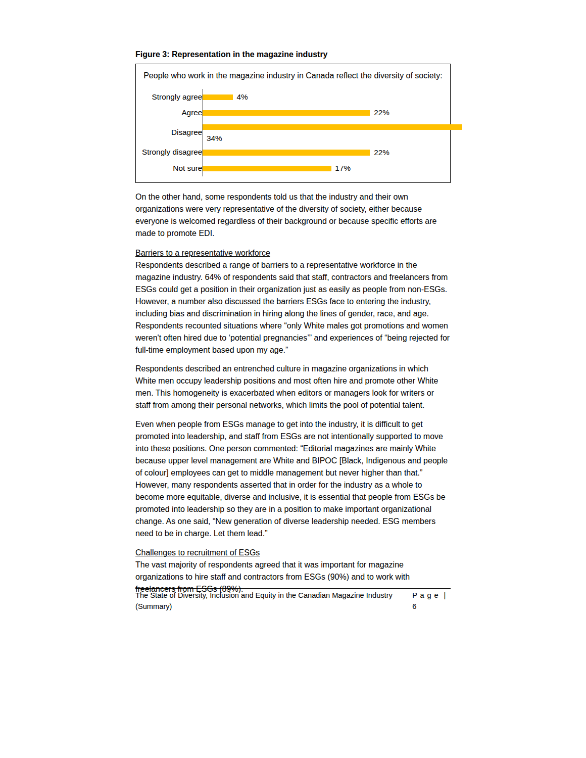Figure 3: Representation in the magazine industry
People who work in the magazine industry in Canada reflect the diversity of society:
| Strongly agree | 4% |
| Agree | 22% |
| Disagree | 34% |
| Strongly disagree | 22% |
| Not sure | 17% |
On the other hand, some respondents told us that the industry and their own organizations were very representative of the diversity of society, either because everyone is welcomed regardless of their background or because specific efforts are made to promote EDI.
Barriers to a representative workforce
Respondents described a range of barriers to a representative workforce in the magazine industry. 64% of respondents said that staff, contractors and freelancers from ESGs could get a position in their organization just as easily as people from non-ESGs. However, a number also discussed the barriers ESGs face to entering the industry, including bias and discrimination in hiring along the lines of gender, race, and age. Respondents recounted situations where “only White males got promotions and women weren't often hired due to ‘potential pregnancies’” and experiences of “being rejected for full-time employment based upon my age.”
Respondents described an entrenched culture in magazine organizations in which White men occupy leadership positions and most often hire and promote other White men. This homogeneity is exacerbated when editors or managers look for writers or staff from among their personal networks, which limits the pool of potential talent.
Even when people from ESGs manage to get into the industry, it is difficult to get promoted into leadership, and staff from ESGs are not intentionally supported to move into these positions. One person commented: “Editorial magazines are mainly White because upper level management are White and BIPOC [Black, Indigenous and people of colour] employees can get to middle management but never higher than that.” However, many respondents asserted that in order for the industry as a whole to become more equitable, diverse and inclusive, it is essential that people from ESGs be promoted into leadership so they are in a position to make important organizational change. As one said, “New generation of diverse leadership needed. ESG members need to be in charge. Let them lead.”
Challenges to recruitment of ESGs
The vast majority of respondents agreed that it was important for magazine organizations to hire staff and contractors from ESGs (90%) and to work with freelancers from ESGs (89%).
The State of Diversity, Inclusion and Equity in the Canadian Magazine Industry (Summary) P a g e | 6